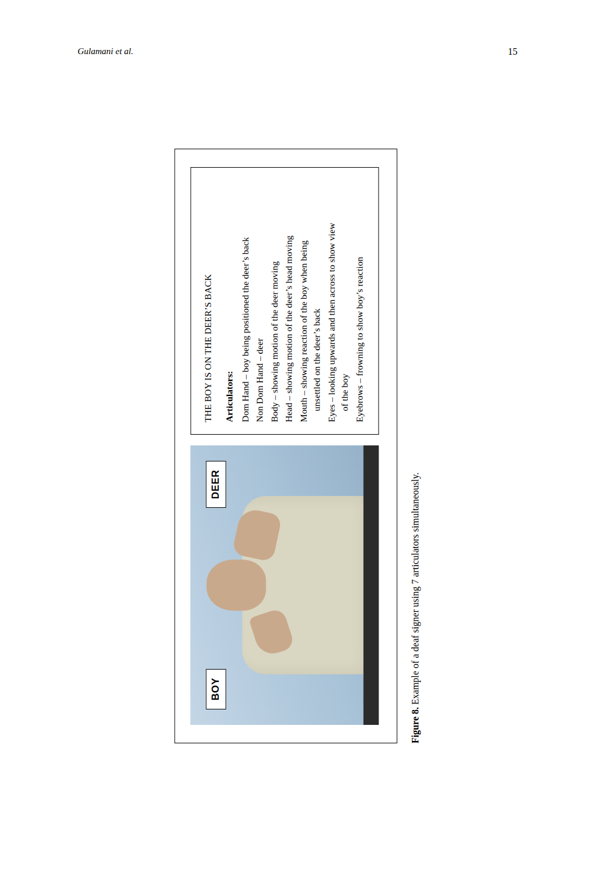Gulamani et al. 15
BOY
DEER
THE BOY IS ON THE DEER’S BACK
Articulators:
Dom Hand – boy being positioned the deer’s back
Non Dom Hand – deer
Body – showing motion of the deer moving
Head – showing motion of the deer’s head moving
Mouth – showing reaction of the boy when beingunsettled on the deer’s back
Eyes – looking upwards and then across to show viewof the boy
Eyebrows – frowning to show boy’s reaction
Figure 8. Example of a deaf signer using 7 articulators simultaneously.